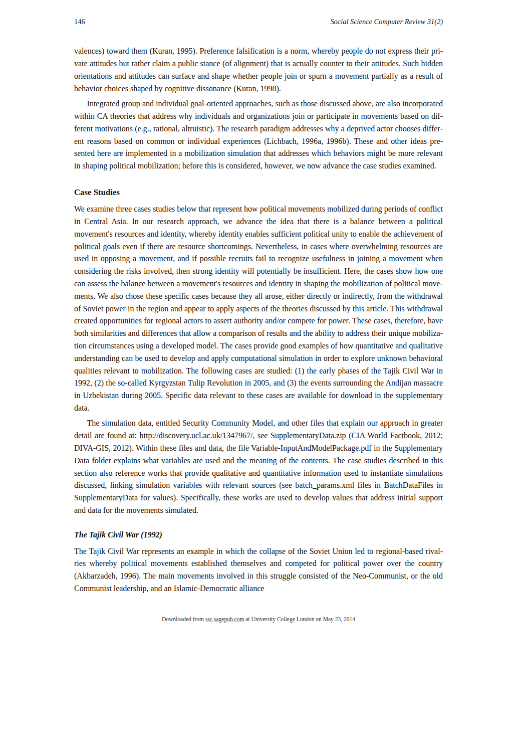146 Social Science Computer Review 31(2)
valences) toward them (Kuran, 1995). Preference falsification is a norm, whereby people do not express their private attitudes but rather claim a public stance (of alignment) that is actually counter to their attitudes. Such hidden orientations and attitudes can surface and shape whether people join or spurn a movement partially as a result of behavior choices shaped by cognitive dissonance (Kuran, 1998).
Integrated group and individual goal-oriented approaches, such as those discussed above, are also incorporated within CA theories that address why individuals and organizations join or participate in movements based on different motivations (e.g., rational, altruistic). The research paradigm addresses why a deprived actor chooses different reasons based on common or individual experiences (Lichbach, 1996a, 1996b). These and other ideas presented here are implemented in a mobilization simulation that addresses which behaviors might be more relevant in shaping political mobilization; before this is considered, however, we now advance the case studies examined.
Case Studies
We examine three cases studies below that represent how political movements mobilized during periods of conflict in Central Asia. In our research approach, we advance the idea that there is a balance between a political movement's resources and identity, whereby identity enables sufficient political unity to enable the achievement of political goals even if there are resource shortcomings. Nevertheless, in cases where overwhelming resources are used in opposing a movement, and if possible recruits fail to recognize usefulness in joining a movement when considering the risks involved, then strong identity will potentially be insufficient. Here, the cases show how one can assess the balance between a movement's resources and identity in shaping the mobilization of political movements. We also chose these specific cases because they all arose, either directly or indirectly, from the withdrawal of Soviet power in the region and appear to apply aspects of the theories discussed by this article. This withdrawal created opportunities for regional actors to assert authority and/or compete for power. These cases, therefore, have both similarities and differences that allow a comparison of results and the ability to address their unique mobilization circumstances using a developed model. The cases provide good examples of how quantitative and qualitative understanding can be used to develop and apply computational simulation in order to explore unknown behavioral qualities relevant to mobilization. The following cases are studied: (1) the early phases of the Tajik Civil War in 1992, (2) the so-called Kyrgyzstan Tulip Revolution in 2005, and (3) the events surrounding the Andijan massacre in Uzbekistan during 2005. Specific data relevant to these cases are available for download in the supplementary data.
The simulation data, entitled Security Community Model, and other files that explain our approach in greater detail are found at: http://discovery.ucl.ac.uk/1347967/, see SupplementaryData.zip (CIA World Factbook, 2012; DIVA-GIS, 2012). Within these files and data, the file Variable-InputAndModelPackage.pdf in the Supplementary Data folder explains what variables are used and the meaning of the contents. The case studies described in this section also reference works that provide qualitative and quantitative information used to instantiate simulations discussed, linking simulation variables with relevant sources (see batch_params.xml files in BatchDataFiles in SupplementaryData for values). Specifically, these works are used to develop values that address initial support and data for the movements simulated.
The Tajik Civil War (1992)
The Tajik Civil War represents an example in which the collapse of the Soviet Union led to regional-based rivalries whereby political movements established themselves and competed for political power over the country (Akbarzadeh, 1996). The main movements involved in this struggle consisted of the Neo-Communist, or the old Communist leadership, and an Islamic-Democratic alliance
Downloaded from ssc.sagepub.com at University College London on May 23, 2014